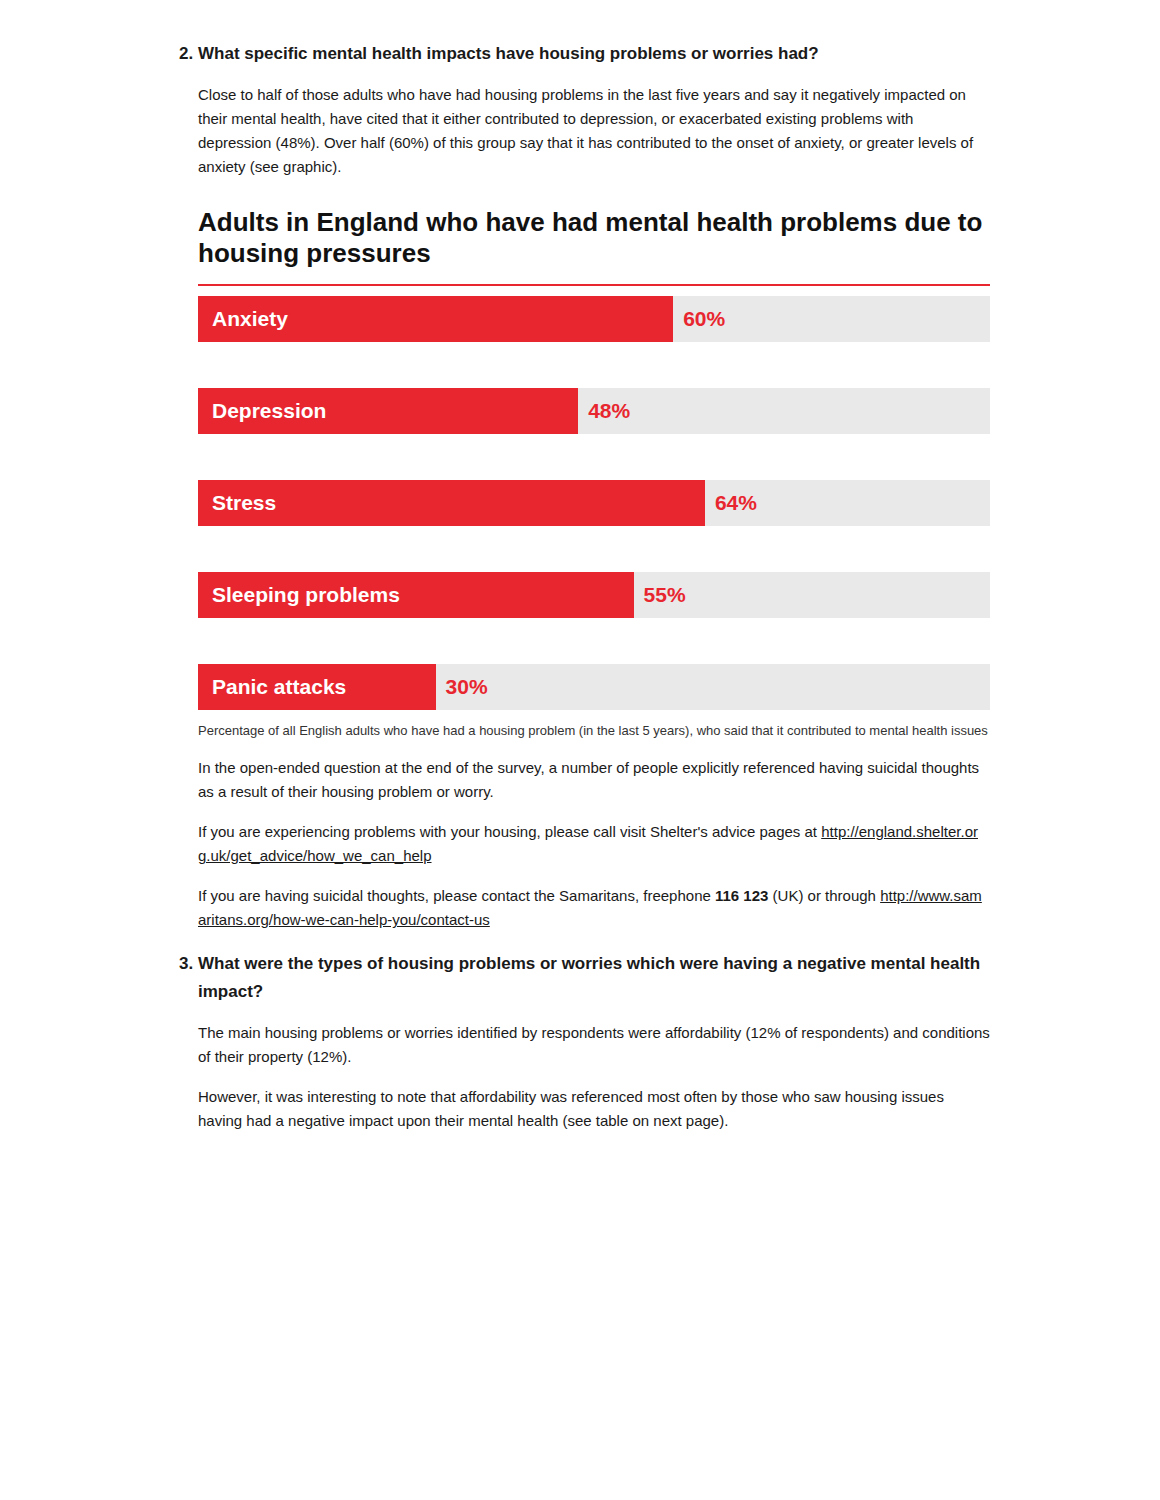What specific mental health impacts have housing problems or worries had?
Close to half of those adults who have had housing problems in the last five years and say it negatively impacted on their mental health, have cited that it either contributed to depression, or exacerbated existing problems with depression (48%). Over half (60%) of this group say that it has contributed to the onset of anxiety, or greater levels of anxiety (see graphic).
Adults in England who have had mental health problems due to housing pressures
| Anxiety 60% |
| Depression 48% |
| Stress 64% |
| Sleeping problems 55% |
| Panic attacks 30% |
Percentage of all English adults who have had a housing problem (in the last 5 years), who said that it contributed to mental health issues
In the open-ended question at the end of the survey, a number of people explicitly referenced having suicidal thoughts as a result of their housing problem or worry.
If you are experiencing problems with your housing, please call visit Shelter's advice pages at http://england.shelter.org.uk/get_advice/how_we_can_help
If you are having suicidal thoughts, please contact the Samaritans, freephone 116 123 (UK) or through http://www.samaritans.org/how-we-can-help-you/contact-us
What were the types of housing problems or worries which were having a negative mental health impact?
The main housing problems or worries identified by respondents were affordability (12% of respondents) and conditions of their property (12%).
However, it was interesting to note that affordability was referenced most often by those who saw housing issues having had a negative impact upon their mental health (see table on next page).